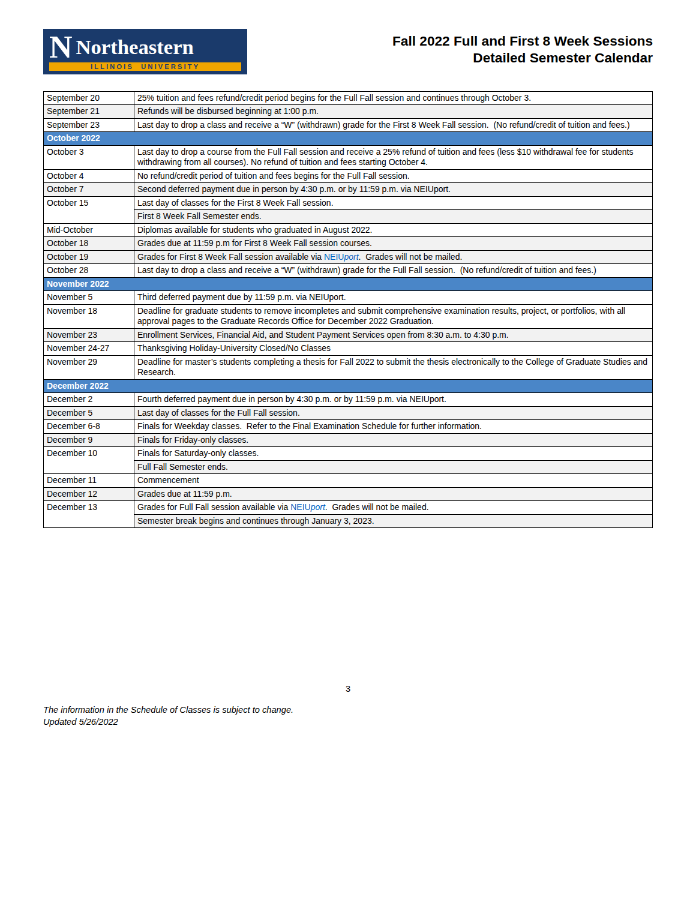N Northeastern
ILLINOIS UNIVERSITY
Fall 2022 Full and First 8 Week Sessions
Detailed Semester Calendar
| September 20 | 25% tuition and fees refund/credit period begins for the Full Fall session and continues through October 3. |
| September 21 | Refunds will be disbursed beginning at 1:00 p.m. |
| September 23 | Last day to drop a class and receive a “W” (withdrawn) grade for the First 8 Week Fall session. (No refund/credit of tuition and fees.) |
| October 2022 |
| October 3 | Last day to drop a course from the Full Fall session and receive a 25% refund of tuition and fees (less $10 withdrawal fee for students withdrawing from all courses). No refund of tuition and fees starting October 4. |
| October 4 | No refund/credit period of tuition and fees begins for the Full Fall session. |
| October 7 | Second deferred payment due in person by 4:30 p.m. or by 11:59 p.m. via NEIUport. |
| October 15 | Last day of classes for the First 8 Week Fall session. |
| First 8 Week Fall Semester ends. |
| Mid-October | Diplomas available for students who graduated in August 2022. |
| October 18 | Grades due at 11:59 p.m for First 8 Week Fall session courses. |
| October 19 | Grades for First 8 Week Fall session available via NEIU port . Grades will not be mailed. |
| October 28 | Last day to drop a class and receive a “W” (withdrawn) grade for the Full Fall session. (No refund/credit of tuition and fees.) |
| November 2022 |
| November 5 | Third deferred payment due by 11:59 p.m. via NEIUport. |
| November 18 | Deadline for graduate students to remove incompletes and submit comprehensive examination results, project, or portfolios, with all approval pages to the Graduate Records Office for December 2022 Graduation. |
| November 23 | Enrollment Services, Financial Aid, and Student Payment Services open from 8:30 a.m. to 4:30 p.m. |
| November 24-27 | Thanksgiving Holiday-University Closed/No Classes |
| November 29 | Deadline for master’s students completing a thesis for Fall 2022 to submit the thesis electronically to the College of Graduate Studies and Research. |
| December 2022 |
| December 2 | Fourth deferred payment due in person by 4:30 p.m. or by 11:59 p.m. via NEIUport. |
| December 5 | Last day of classes for the Full Fall session. |
| December 6-8 | Finals for Weekday classes. Refer to the Final Examination Schedule for further information. |
| December 9 | Finals for Friday-only classes. |
| December 10 | Finals for Saturday-only classes. |
| Full Fall Semester ends. |
| December 11 | Commencement |
| December 12 | Grades due at 11:59 p.m. |
| December 13 | Grades for Full Fall session available via NEIU port . Grades will not be mailed. |
| Semester break begins and continues through January 3, 2023. |
3
The information in the Schedule of Classes is subject to change.
Updated 5/26/2022